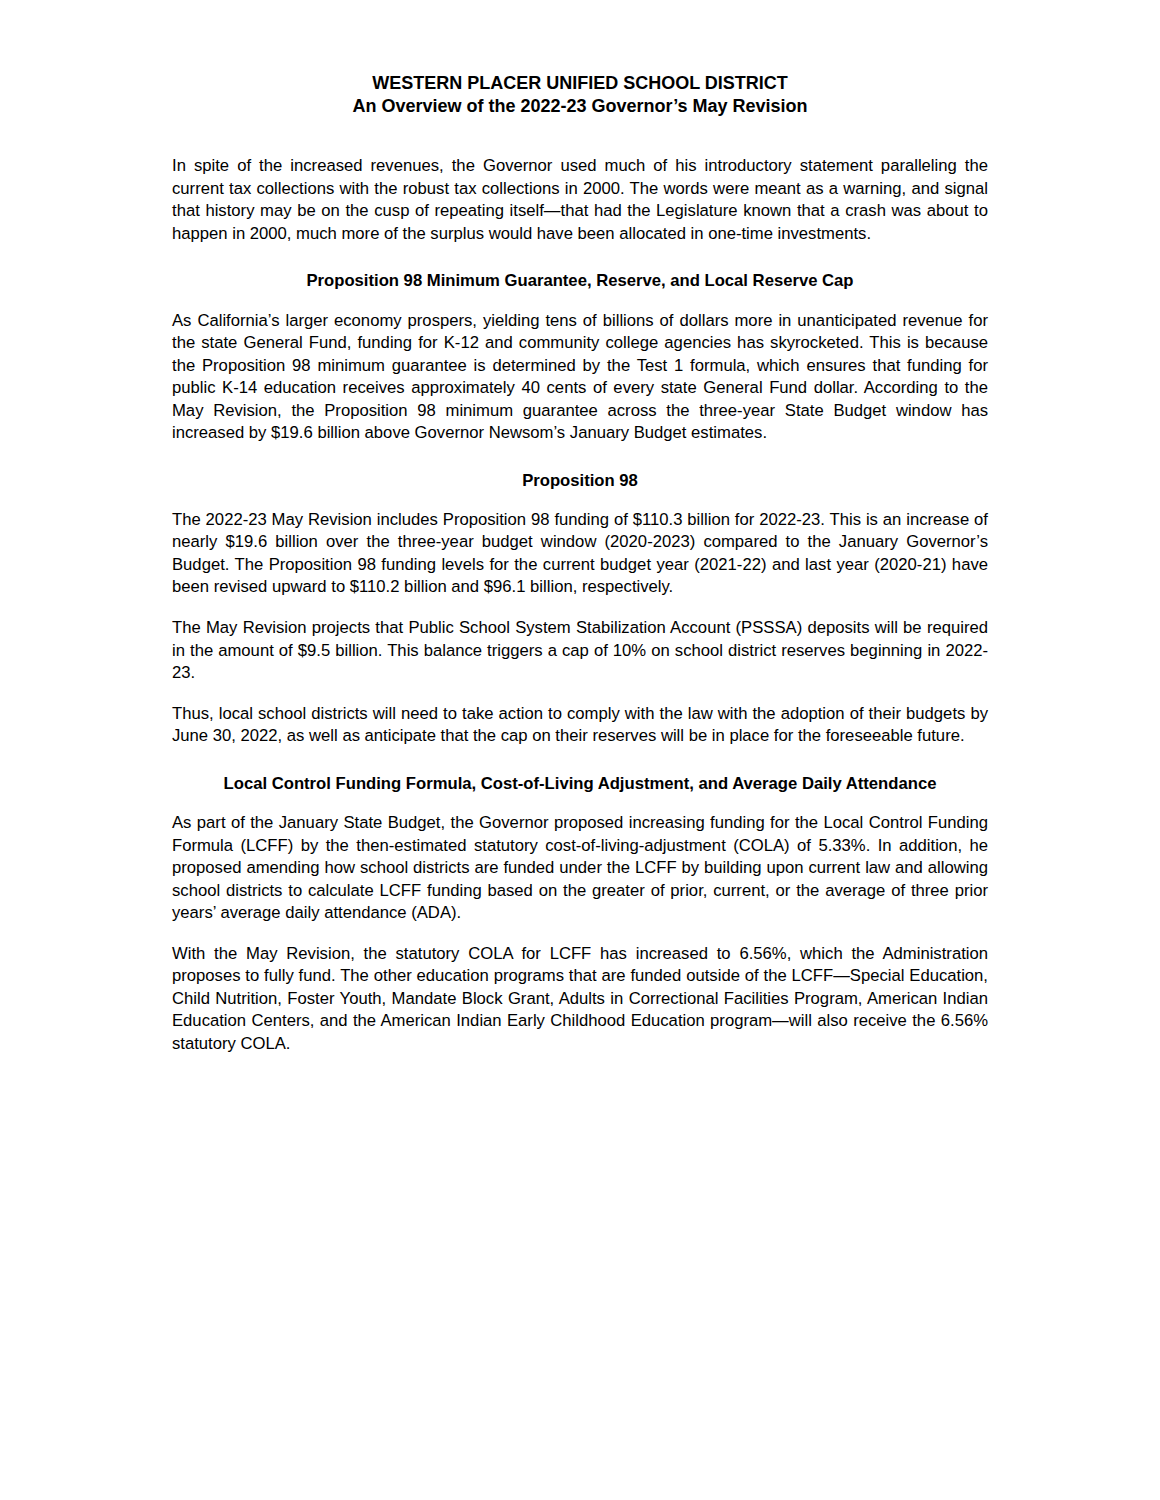WESTERN PLACER UNIFIED SCHOOL DISTRICTAn Overview of the 2022-23 Governor’s May Revision
In spite of the increased revenues, the Governor used much of his introductory statement paralleling the current tax collections with the robust tax collections in 2000. The words were meant as a warning, and signal that history may be on the cusp of repeating itself—that had the Legislature known that a crash was about to happen in 2000, much more of the surplus would have been allocated in one-time investments.
Proposition 98 Minimum Guarantee, Reserve, and Local Reserve Cap
As California’s larger economy prospers, yielding tens of billions of dollars more in unanticipated revenue for the state General Fund, funding for K-12 and community college agencies has skyrocketed. This is because the Proposition 98 minimum guarantee is determined by the Test 1 formula, which ensures that funding for public K-14 education receives approximately 40 cents of every state General Fund dollar. According to the May Revision, the Proposition 98 minimum guarantee across the three-year State Budget window has increased by $19.6 billion above Governor Newsom’s January Budget estimates.
Proposition 98
The 2022-23 May Revision includes Proposition 98 funding of $110.3 billion for 2022-23. This is an increase of nearly $19.6 billion over the three-year budget window (2020-2023) compared to the January Governor’s Budget. The Proposition 98 funding levels for the current budget year (2021-22) and last year (2020-21) have been revised upward to $110.2 billion and $96.1 billion, respectively.
The May Revision projects that Public School System Stabilization Account (PSSSA) deposits will be required in the amount of $9.5 billion. This balance triggers a cap of 10% on school district reserves beginning in 2022-23.
Thus, local school districts will need to take action to comply with the law with the adoption of their budgets by June 30, 2022, as well as anticipate that the cap on their reserves will be in place for the foreseeable future.
Local Control Funding Formula, Cost-of-Living Adjustment, and Average Daily Attendance
As part of the January State Budget, the Governor proposed increasing funding for the Local Control Funding Formula (LCFF) by the then-estimated statutory cost-of-living-adjustment (COLA) of 5.33%. In addition, he proposed amending how school districts are funded under the LCFF by building upon current law and allowing school districts to calculate LCFF funding based on the greater of prior, current, or the average of three prior years’ average daily attendance (ADA).
With the May Revision, the statutory COLA for LCFF has increased to 6.56%, which the Administration proposes to fully fund. The other education programs that are funded outside of the LCFF—Special Education, Child Nutrition, Foster Youth, Mandate Block Grant, Adults in Correctional Facilities Program, American Indian Education Centers, and the American Indian Early Childhood Education program—will also receive the 6.56% statutory COLA.